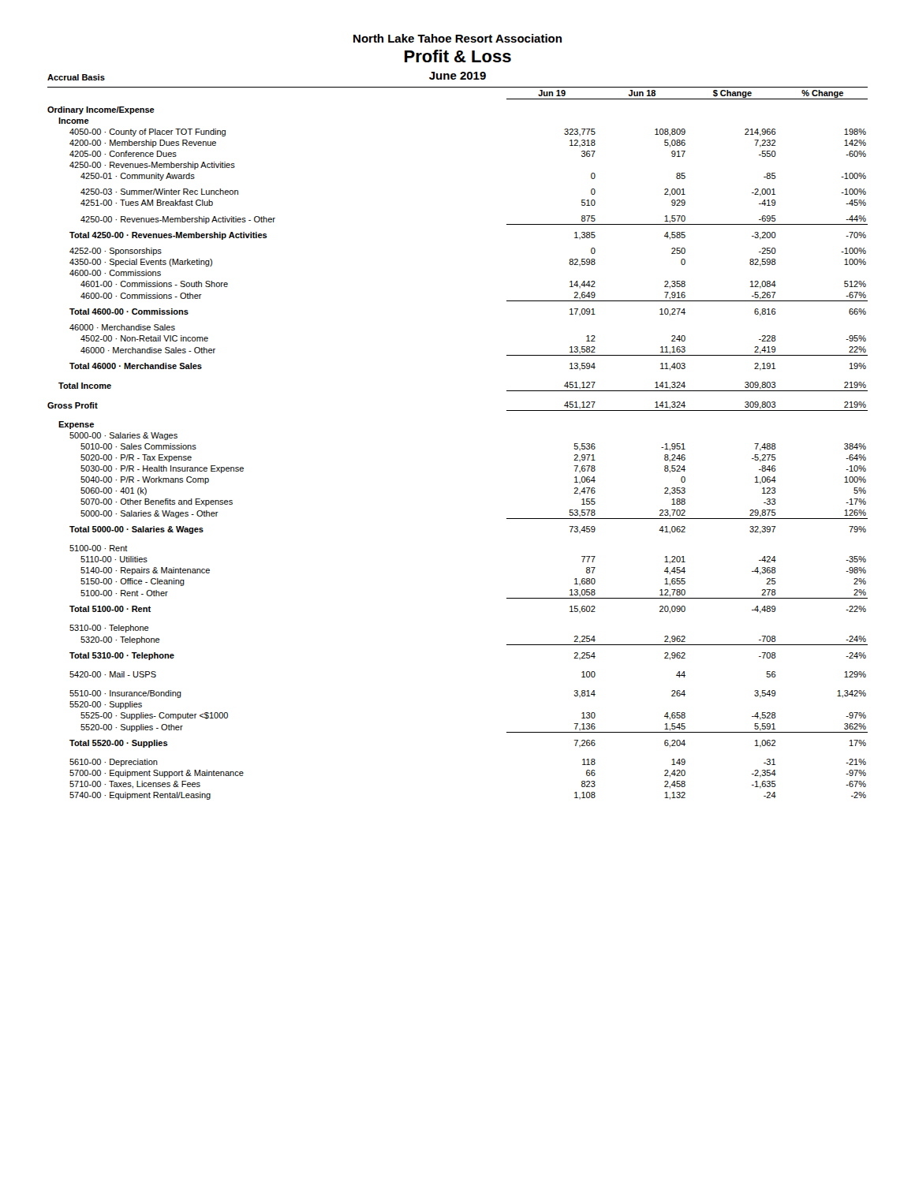North Lake Tahoe Resort Association
Profit & Loss
Accrual Basis
June 2019
| | Jun 19 | Jun 18 | $ Change | % Change |
| --- | --- | --- | --- | --- |
| Ordinary Income/Expense | | | | |
| Income | | | | |
| 4050-00 · County of Placer TOT Funding | 323,775 | 108,809 | 214,966 | 198% |
| 4200-00 · Membership Dues Revenue | 12,318 | 5,086 | 7,232 | 142% |
| 4205-00 · Conference Dues | 367 | 917 | -550 | -60% |
| 4250-00 · Revenues-Membership Activities | | | | |
| 4250-01 · Community Awards | 0 | 85 | -85 | -100% |
| 4250-03 · Summer/Winter Rec Luncheon | 0 | 2,001 | -2,001 | -100% |
| 4251-00 · Tues AM Breakfast Club | 510 | 929 | -419 | -45% |
| 4250-00 · Revenues-Membership Activities - Other | 875 | 1,570 | -695 | -44% |
| Total 4250-00 · Revenues-Membership Activities | 1,385 | 4,585 | -3,200 | -70% |
| 4252-00 · Sponsorships | 0 | 250 | -250 | -100% |
| 4350-00 · Special Events (Marketing) | 82,598 | 0 | 82,598 | 100% |
| 4600-00 · Commissions | | | | |
| 4601-00 · Commissions - South Shore | 14,442 | 2,358 | 12,084 | 512% |
| 4600-00 · Commissions - Other | 2,649 | 7,916 | -5,267 | -67% |
| Total 4600-00 · Commissions | 17,091 | 10,274 | 6,816 | 66% |
| 46000 · Merchandise Sales | | | | |
| 4502-00 · Non-Retail VIC income | 12 | 240 | -228 | -95% |
| 46000 · Merchandise Sales - Other | 13,582 | 11,163 | 2,419 | 22% |
| Total 46000 · Merchandise Sales | 13,594 | 11,403 | 2,191 | 19% |
| Total Income | 451,127 | 141,324 | 309,803 | 219% |
| Gross Profit | 451,127 | 141,324 | 309,803 | 219% |
| Expense | | | | |
| 5000-00 · Salaries & Wages | | | | |
| 5010-00 · Sales Commissions | 5,536 | -1,951 | 7,488 | 384% |
| 5020-00 · P/R - Tax Expense | 2,971 | 8,246 | -5,275 | -64% |
| 5030-00 · P/R - Health Insurance Expense | 7,678 | 8,524 | -846 | -10% |
| 5040-00 · P/R - Workmans Comp | 1,064 | 0 | 1,064 | 100% |
| 5060-00 · 401 (k) | 2,476 | 2,353 | 123 | 5% |
| 5070-00 · Other Benefits and Expenses | 155 | 188 | -33 | -17% |
| 5000-00 · Salaries & Wages - Other | 53,578 | 23,702 | 29,875 | 126% |
| Total 5000-00 · Salaries & Wages | 73,459 | 41,062 | 32,397 | 79% |
| 5100-00 · Rent | | | | |
| 5110-00 · Utilities | 777 | 1,201 | -424 | -35% |
| 5140-00 · Repairs & Maintenance | 87 | 4,454 | -4,368 | -98% |
| 5150-00 · Office - Cleaning | 1,680 | 1,655 | 25 | 2% |
| 5100-00 · Rent - Other | 13,058 | 12,780 | 278 | 2% |
| Total 5100-00 · Rent | 15,602 | 20,090 | -4,489 | -22% |
| 5310-00 · Telephone | | | | |
| 5320-00 · Telephone | 2,254 | 2,962 | -708 | -24% |
| Total 5310-00 · Telephone | 2,254 | 2,962 | -708 | -24% |
| 5420-00 · Mail - USPS | 100 | 44 | 56 | 129% |
| 5510-00 · Insurance/Bonding | 3,814 | 264 | 3,549 | 1,342% |
| 5520-00 · Supplies | | | | |
| 5525-00 · Supplies- Computer <$1000 | 130 | 4,658 | -4,528 | -97% |
| 5520-00 · Supplies - Other | 7,136 | 1,545 | 5,591 | 362% |
| Total 5520-00 · Supplies | 7,266 | 6,204 | 1,062 | 17% |
| 5610-00 · Depreciation | 118 | 149 | -31 | -21% |
| 5700-00 · Equipment Support & Maintenance | 66 | 2,420 | -2,354 | -97% |
| 5710-00 · Taxes, Licenses & Fees | 823 | 2,458 | -1,635 | -67% |
| 5740-00 · Equipment Rental/Leasing | 1,108 | 1,132 | -24 | -2% |